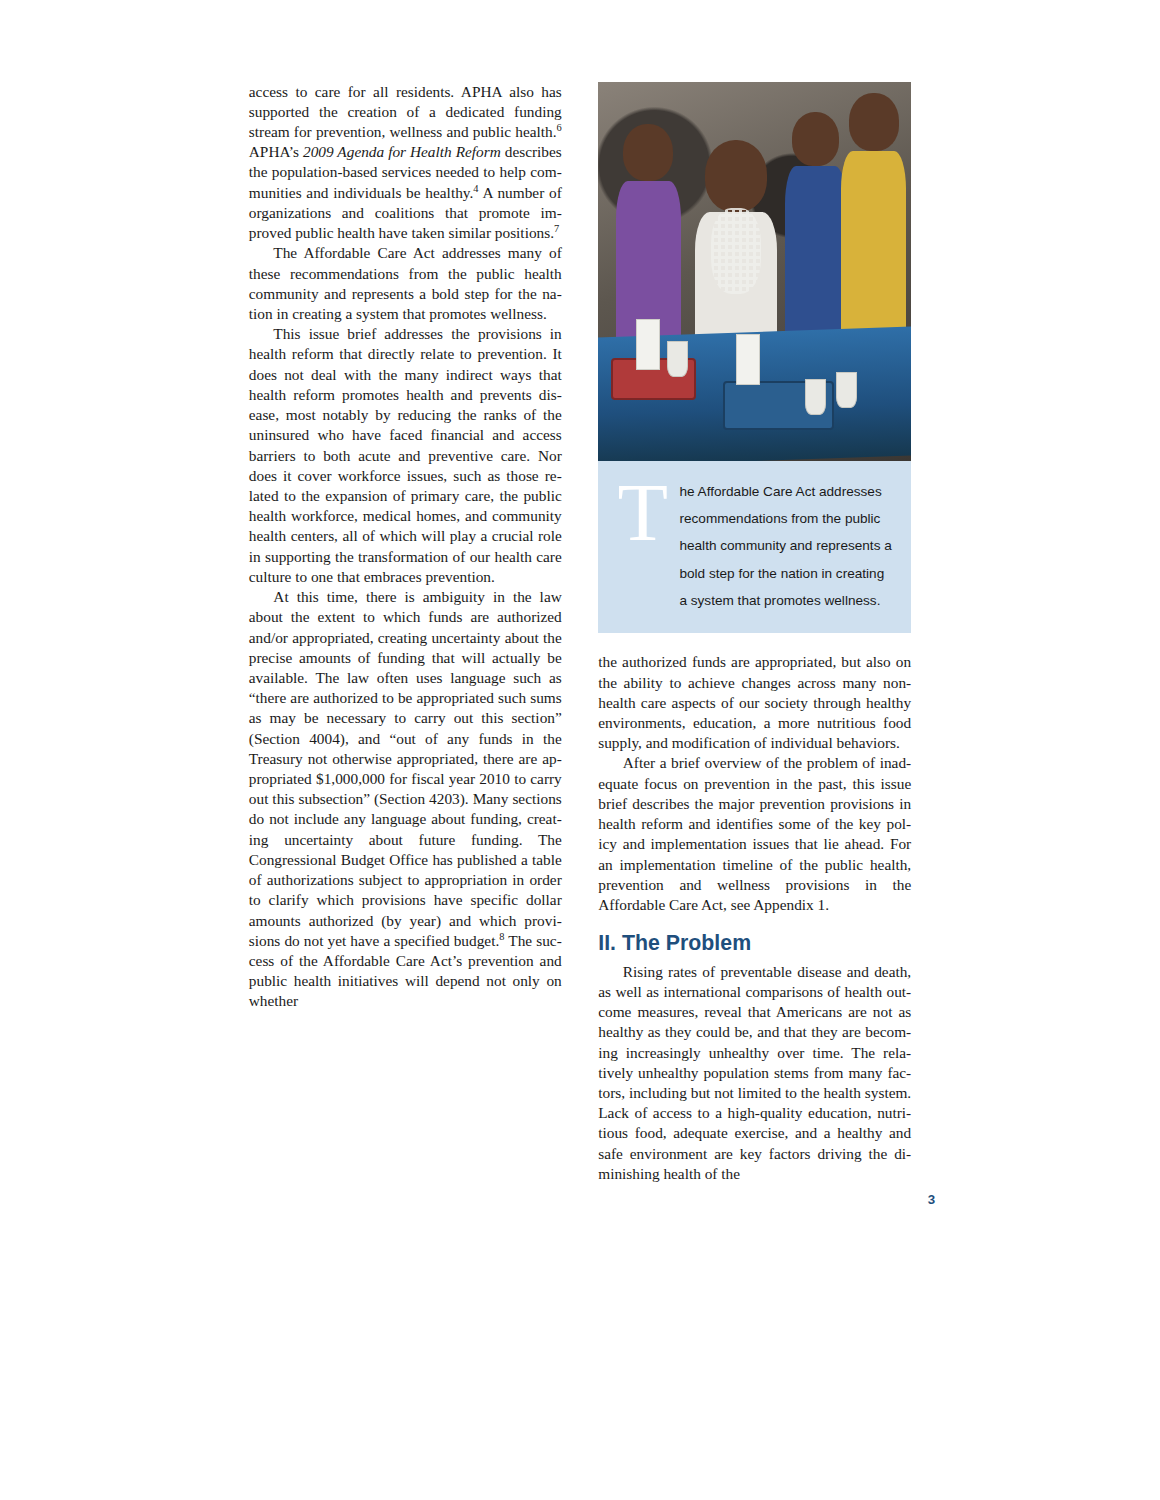access to care for all residents. APHA also has supported the creation of a dedicated funding stream for prevention, wellness and public health.6 APHA’s 2009 Agenda for Health Reform describes the population-based services needed to help communities and individuals be healthy.4 A number of organizations and coalitions that promote improved public health have taken similar positions.7
The Affordable Care Act addresses many of these recommendations from the public health community and represents a bold step for the nation in creating a system that promotes wellness.
This issue brief addresses the provisions in health reform that directly relate to prevention. It does not deal with the many indirect ways that health reform promotes health and prevents disease, most notably by reducing the ranks of the uninsured who have faced financial and access barriers to both acute and preventive care. Nor does it cover workforce issues, such as those related to the expansion of primary care, the public health workforce, medical homes, and community health centers, all of which will play a crucial role in supporting the transformation of our health care culture to one that embraces prevention.
At this time, there is ambiguity in the law about the extent to which funds are authorized and/or appropriated, creating uncertainty about the precise amounts of funding that will actually be available. The law often uses language such as “there are authorized to be appropriated such sums as may be necessary to carry out this section” (Section 4004), and “out of any funds in the Treasury not otherwise appropriated, there are appropriated $1,000,000 for fiscal year 2010 to carry out this subsection” (Section 4203). Many sections do not include any language about funding, creating uncertainty about future funding. The Congressional Budget Office has published a table of authorizations subject to appropriation in order to clarify which provisions have specific dollar amounts authorized (by year) and which provisions do not yet have a specified budget.8 The success of the Affordable Care Act’s prevention and public health initiatives will depend not only on whether
T
he Affordable Care Act addresses recommendations from the public health community and represents a bold step for the nation in creating a system that promotes wellness.
the authorized funds are appropriated, but also on the ability to achieve changes across many non-health care aspects of our society through healthy environments, education, a more nutritious food supply, and modification of individual behaviors.
After a brief overview of the problem of inadequate focus on prevention in the past, this issue brief describes the major prevention provisions in health reform and identifies some of the key policy and implementation issues that lie ahead. For an implementation timeline of the public health, prevention and wellness provisions in the Affordable Care Act, see Appendix 1.
II. The Problem
Rising rates of preventable disease and death, as well as international comparisons of health outcome measures, reveal that Americans are not as healthy as they could be, and that they are becoming increasingly unhealthy over time. The relatively unhealthy population stems from many factors, including but not limited to the health system. Lack of access to a high-quality education, nutritious food, adequate exercise, and a healthy and safe environment are key factors driving the diminishing health of the
3